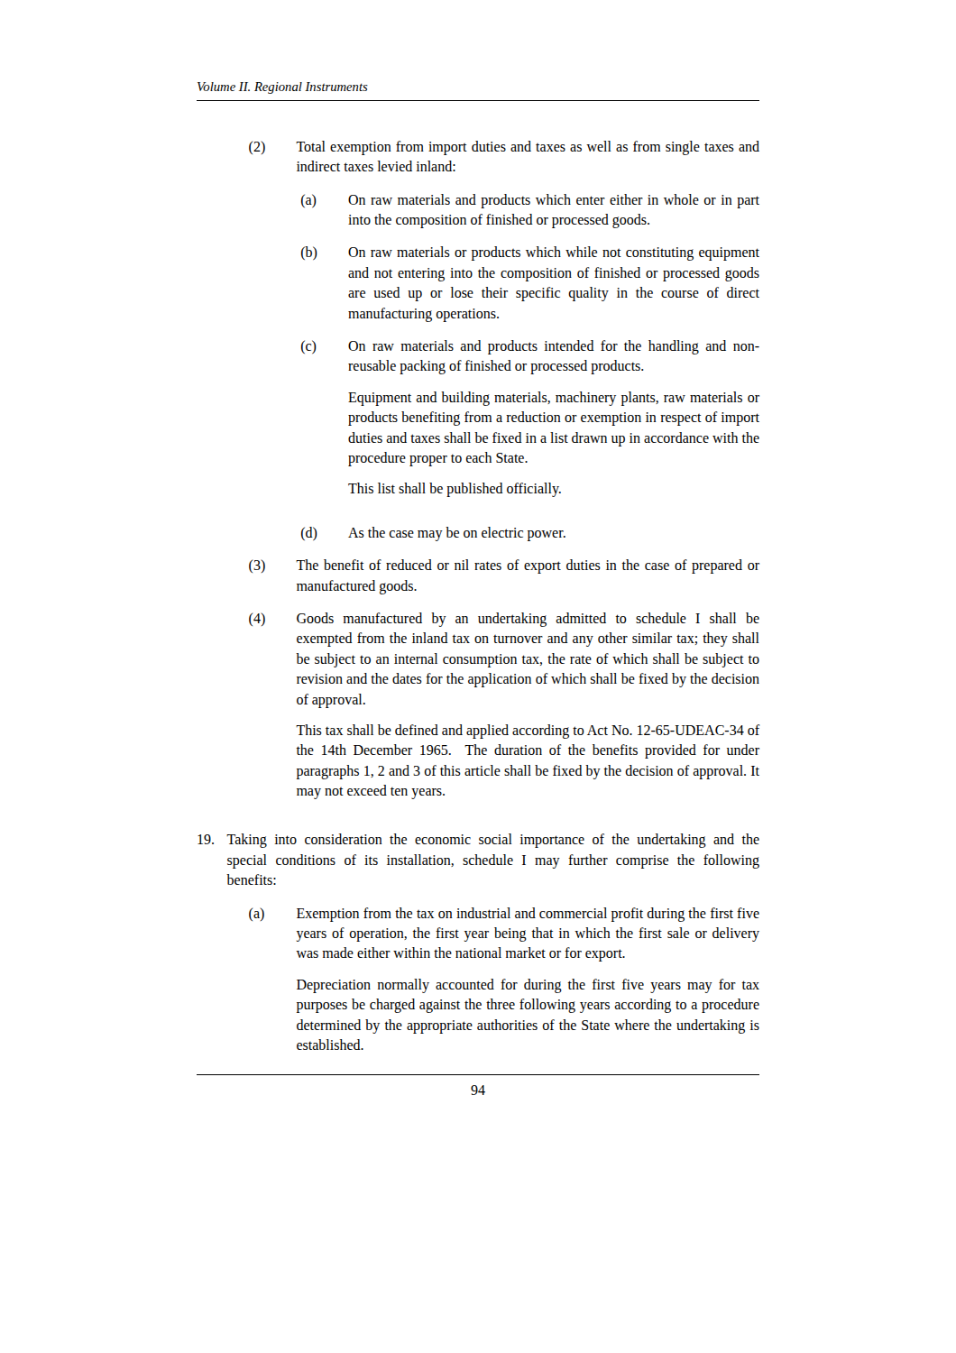Volume II. Regional Instruments
(2)
Total exemption from import duties and taxes as well as from single taxes and indirect taxes levied inland:
(a)
On raw materials and products which enter either in whole or in part into the composition of finished or processed goods.
(b)
On raw materials or products which while not constituting equipment and not entering into the composition of finished or processed goods are used up or lose their specific quality in the course of direct manufacturing operations.
(c)
On raw materials and products intended for the handling and non-reusable packing of finished or processed products.
Equipment and building materials, machinery plants, raw materials or products benefiting from a reduction or exemption in respect of import duties and taxes shall be fixed in a list drawn up in accordance with the procedure proper to each State.
This list shall be published officially.
(d)
As the case may be on electric power.
(3)
The benefit of reduced or nil rates of export duties in the case of prepared or manufactured goods.
(4)
Goods manufactured by an undertaking admitted to schedule I shall be exempted from the inland tax on turnover and any other similar tax; they shall be subject to an internal consumption tax, the rate of which shall be subject to revision and the dates for the application of which shall be fixed by the decision of approval.
This tax shall be defined and applied according to Act No. 12-65-UDEAC-34 of the 14th December 1965. The duration of the benefits provided for under paragraphs 1, 2 and 3 of this article shall be fixed by the decision of approval. It may not exceed ten years.
19.
Taking into consideration the economic social importance of the undertaking and the special conditions of its installation, schedule I may further comprise the following benefits:
(a)
Exemption from the tax on industrial and commercial profit during the first five years of operation, the first year being that in which the first sale or delivery was made either within the national market or for export.
Depreciation normally accounted for during the first five years may for tax purposes be charged against the three following years according to a procedure determined by the appropriate authorities of the State where the undertaking is established.
94